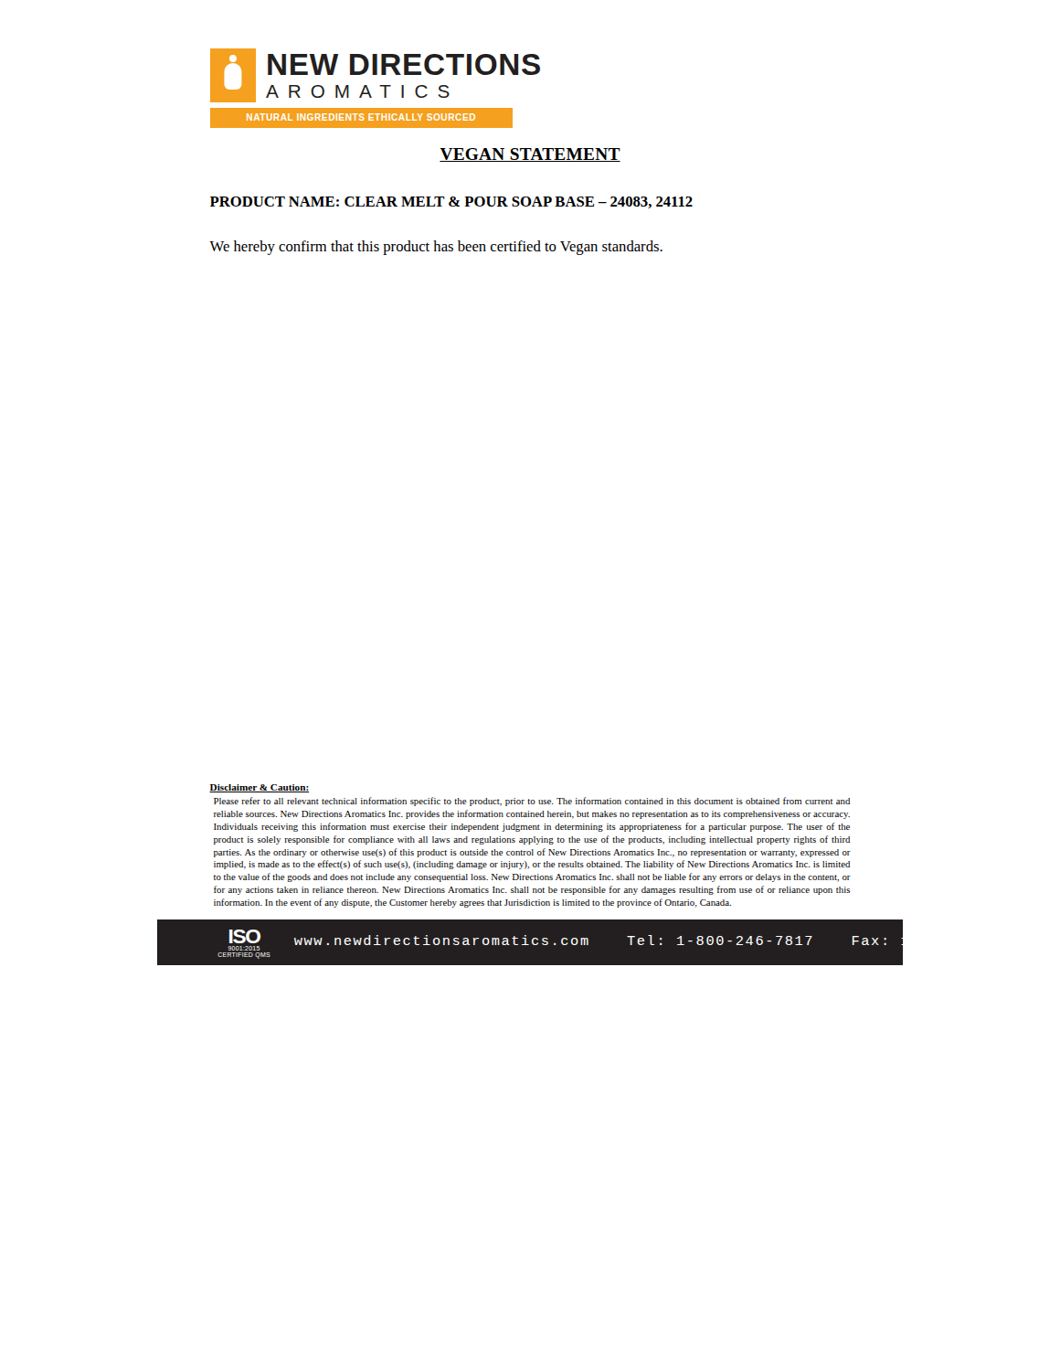NEW DIRECTIONS
AROMATICS
NATURAL INGREDIENTS ETHICALLY SOURCED
VEGAN STATEMENT
PRODUCT NAME: CLEAR MELT & POUR SOAP BASE – 24083, 24112
We hereby confirm that this product has been certified to Vegan standards.
Disclaimer & Caution:
Please refer to all relevant technical information specific to the product, prior to use. The information contained in this document is obtained from current and reliable sources. New Directions Aromatics Inc. provides the information contained herein, but makes no representation as to its comprehensiveness or accuracy. Individuals receiving this information must exercise their independent judgment in determining its appropriateness for a particular purpose. The user of the product is solely responsible for compliance with all laws and regulations applying to the use of the products, including intellectual property rights of third parties. As the ordinary or otherwise use(s) of this product is outside the control of New Directions Aromatics Inc., no representation or warranty, expressed or implied, is made as to the effect(s) of such use(s), (including damage or injury), or the results obtained. The liability of New Directions Aromatics Inc. is limited to the value of the goods and does not include any consequential loss. New Directions Aromatics Inc. shall not be liable for any errors or delays in the content, or for any actions taken in reliance thereon. New Directions Aromatics Inc. shall not be responsible for any damages resulting from use of or reliance upon this information. In the event of any dispute, the Customer hereby agrees that Jurisdiction is limited to the province of Ontario, Canada.
ISO
9001:2015
CERTIFIED QMS
www.newdirectionsaromatics.com Tel: 1-800-246-7817 Fax: 1-800-246-8207